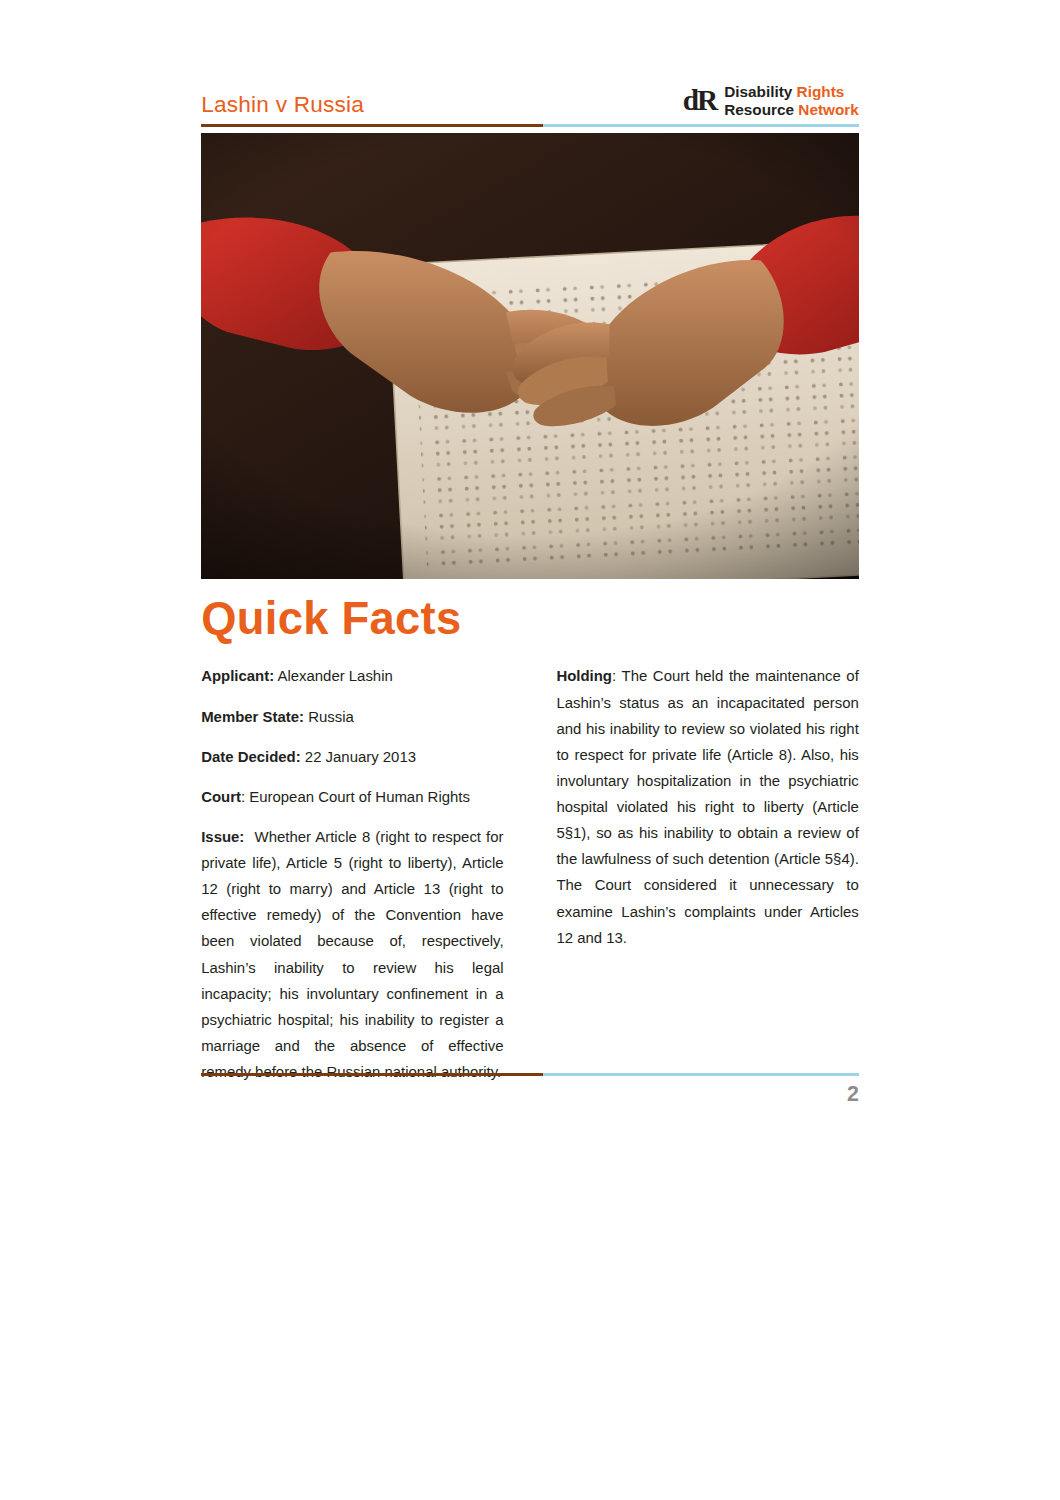Lashin v Russia
dR
Disability Rights
Resource Network
Quick Facts
Applicant: Alexander Lashin
Member State: Russia
Date Decided: 22 January 2013
Court: European Court of Human Rights
Issue: Whether Article 8 (right to respect for private life), Article 5 (right to liberty), Article 12 (right to marry) and Article 13 (right to effective remedy) of the Convention have been violated because of, respectively, Lashin’s inability to review his legal incapacity; his involuntary confinement in a psychiatric hospital; his inability to register a marriage and the absence of effective remedy before the Russian national authority.
Holding: The Court held the maintenance of Lashin’s status as an incapacitated person and his inability to review so violated his right to respect for private life (Article 8). Also, his involuntary hospitalization in the psychiatric hospital violated his right to liberty (Article 5§1), so as his inability to obtain a review of the lawfulness of such detention (Article 5§4). The Court considered it unnecessary to examine Lashin’s complaints under Articles 12 and 13.
2